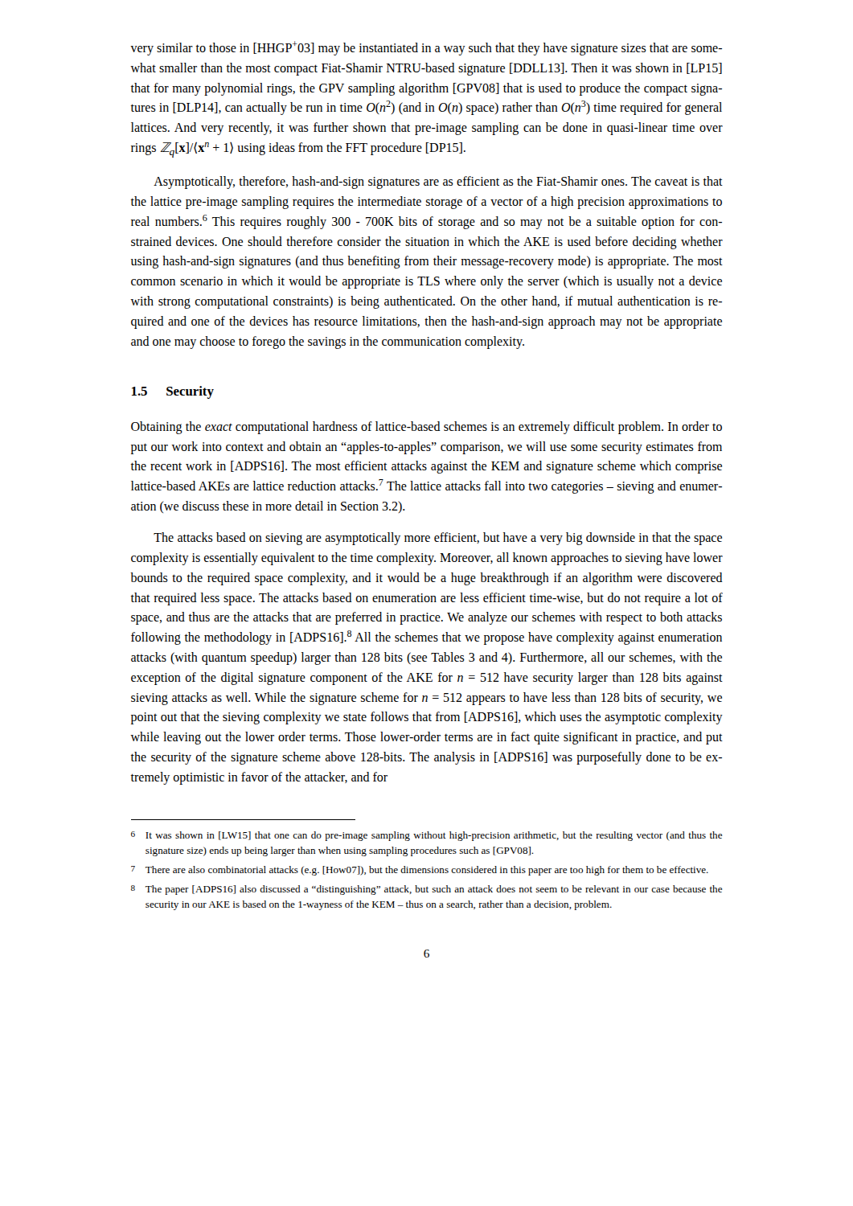very similar to those in [HHGP+03] may be instantiated in a way such that they have signature sizes that are somewhat smaller than the most compact Fiat-Shamir NTRU-based signature [DDLL13]. Then it was shown in [LP15] that for many polynomial rings, the GPV sampling algorithm [GPV08] that is used to produce the compact signatures in [DLP14], can actually be run in time O(n2) (and in O(n) space) rather than O(n3) time required for general lattices. And very recently, it was further shown that pre-image sampling can be done in quasi-linear time over rings ℤq[x]/⟨xn + 1⟩ using ideas from the FFT procedure [DP15].
Asymptotically, therefore, hash-and-sign signatures are as efficient as the Fiat-Shamir ones. The caveat is that the lattice pre-image sampling requires the intermediate storage of a vector of a high precision approximations to real numbers.6 This requires roughly 300 - 700K bits of storage and so may not be a suitable option for constrained devices. One should therefore consider the situation in which the AKE is used before deciding whether using hash-and-sign signatures (and thus benefiting from their message-recovery mode) is appropriate. The most common scenario in which it would be appropriate is TLS where only the server (which is usually not a device with strong computational constraints) is being authenticated. On the other hand, if mutual authentication is required and one of the devices has resource limitations, then the hash-and-sign approach may not be appropriate and one may choose to forego the savings in the communication complexity.
1.5 Security
Obtaining the exact computational hardness of lattice-based schemes is an extremely difficult problem. In order to put our work into context and obtain an “apples-to-apples” comparison, we will use some security estimates from the recent work in [ADPS16]. The most efficient attacks against the KEM and signature scheme which comprise lattice-based AKEs are lattice reduction attacks.7 The lattice attacks fall into two categories – sieving and enumeration (we discuss these in more detail in Section 3.2).
The attacks based on sieving are asymptotically more efficient, but have a very big downside in that the space complexity is essentially equivalent to the time complexity. Moreover, all known approaches to sieving have lower bounds to the required space complexity, and it would be a huge breakthrough if an algorithm were discovered that required less space. The attacks based on enumeration are less efficient time-wise, but do not require a lot of space, and thus are the attacks that are preferred in practice. We analyze our schemes with respect to both attacks following the methodology in [ADPS16].8 All the schemes that we propose have complexity against enumeration attacks (with quantum speedup) larger than 128 bits (see Tables 3 and 4). Furthermore, all our schemes, with the exception of the digital signature component of the AKE for n = 512 have security larger than 128 bits against sieving attacks as well. While the signature scheme for n = 512 appears to have less than 128 bits of security, we point out that the sieving complexity we state follows that from [ADPS16], which uses the asymptotic complexity while leaving out the lower order terms. Those lower-order terms are in fact quite significant in practice, and put the security of the signature scheme above 128-bits. The analysis in [ADPS16] was purposefully done to be extremely optimistic in favor of the attacker, and for
6 It was shown in [LW15] that one can do pre-image sampling without high-precision arithmetic, but the resulting vector (and thus the signature size) ends up being larger than when using sampling procedures such as [GPV08].
7 There are also combinatorial attacks (e.g. [How07]), but the dimensions considered in this paper are too high for them to be effective.
8 The paper [ADPS16] also discussed a “distinguishing” attack, but such an attack does not seem to be relevant in our case because the security in our AKE is based on the 1-wayness of the KEM – thus on a search, rather than a decision, problem.
6